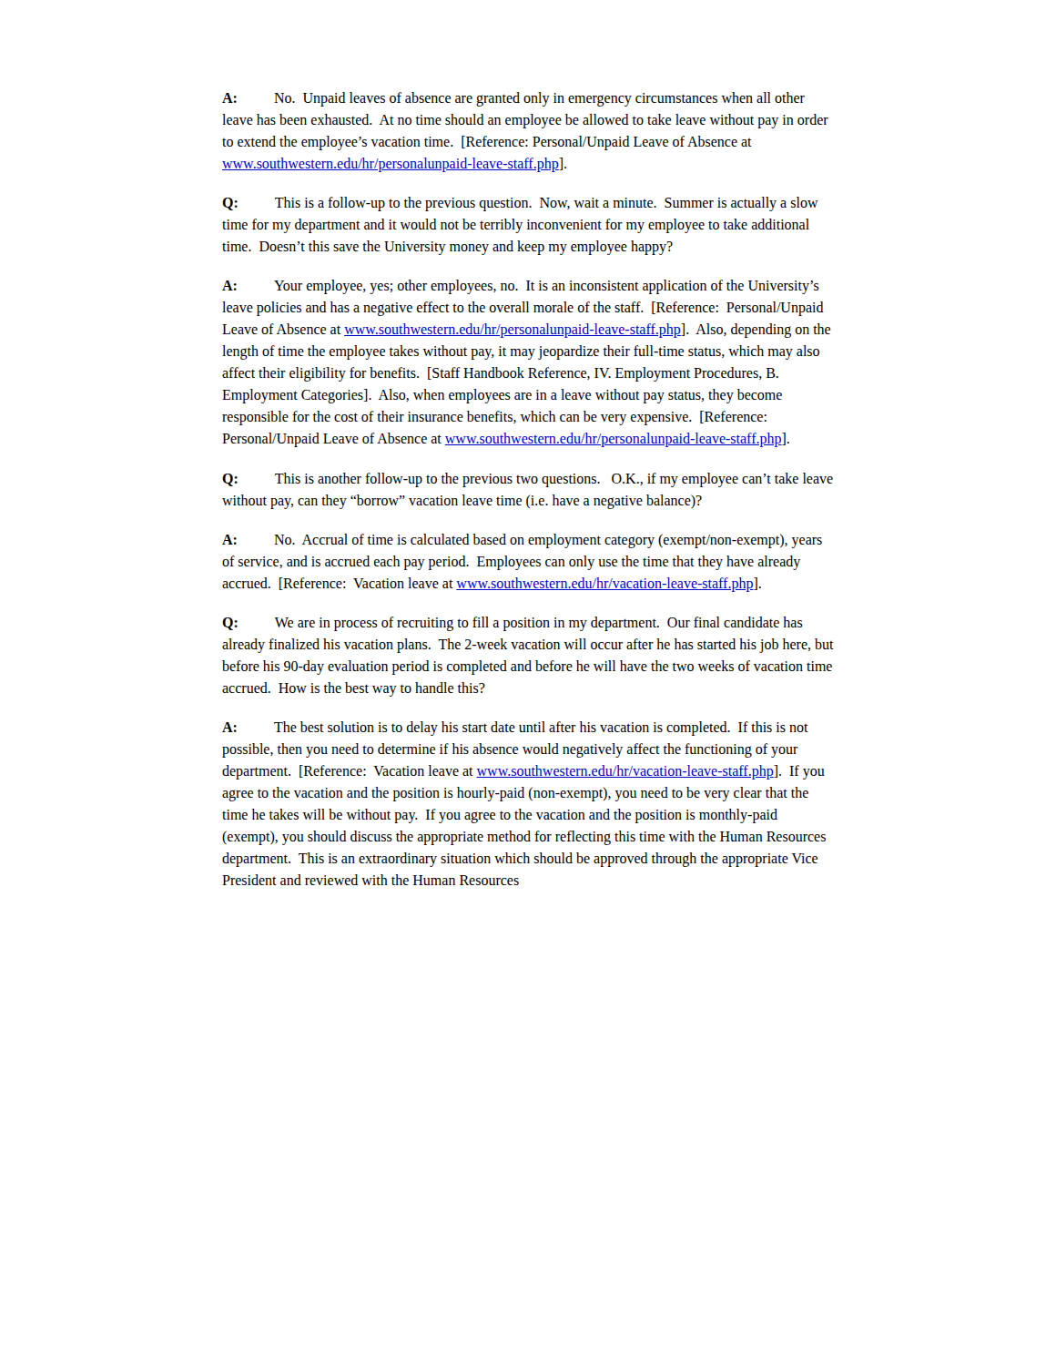A: No. Unpaid leaves of absence are granted only in emergency circumstances when all other leave has been exhausted. At no time should an employee be allowed to take leave without pay in order to extend the employee’s vacation time. [Reference: Personal/Unpaid Leave of Absence at www.southwestern.edu/hr/personalunpaid-leave-staff.php].
Q: This is a follow-up to the previous question. Now, wait a minute. Summer is actually a slow time for my department and it would not be terribly inconvenient for my employee to take additional time. Doesn’t this save the University money and keep my employee happy?
A: Your employee, yes; other employees, no. It is an inconsistent application of the University’s leave policies and has a negative effect to the overall morale of the staff. [Reference: Personal/Unpaid Leave of Absence at www.southwestern.edu/hr/personalunpaid-leave-staff.php]. Also, depending on the length of time the employee takes without pay, it may jeopardize their full-time status, which may also affect their eligibility for benefits. [Staff Handbook Reference, IV. Employment Procedures, B. Employment Categories]. Also, when employees are in a leave without pay status, they become responsible for the cost of their insurance benefits, which can be very expensive. [Reference: Personal/Unpaid Leave of Absence at www.southwestern.edu/hr/personalunpaid-leave-staff.php].
Q: This is another follow-up to the previous two questions. O.K., if my employee can’t take leave without pay, can they “borrow” vacation leave time (i.e. have a negative balance)?
A: No. Accrual of time is calculated based on employment category (exempt/non-exempt), years of service, and is accrued each pay period. Employees can only use the time that they have already accrued. [Reference: Vacation leave at www.southwestern.edu/hr/vacation-leave-staff.php].
Q: We are in process of recruiting to fill a position in my department. Our final candidate has already finalized his vacation plans. The 2-week vacation will occur after he has started his job here, but before his 90-day evaluation period is completed and before he will have the two weeks of vacation time accrued. How is the best way to handle this?
A: The best solution is to delay his start date until after his vacation is completed. If this is not possible, then you need to determine if his absence would negatively affect the functioning of your department. [Reference: Vacation leave at www.southwestern.edu/hr/vacation-leave-staff.php]. If you agree to the vacation and the position is hourly-paid (non-exempt), you need to be very clear that the time he takes will be without pay. If you agree to the vacation and the position is monthly-paid (exempt), you should discuss the appropriate method for reflecting this time with the Human Resources department. This is an extraordinary situation which should be approved through the appropriate Vice President and reviewed with the Human Resources